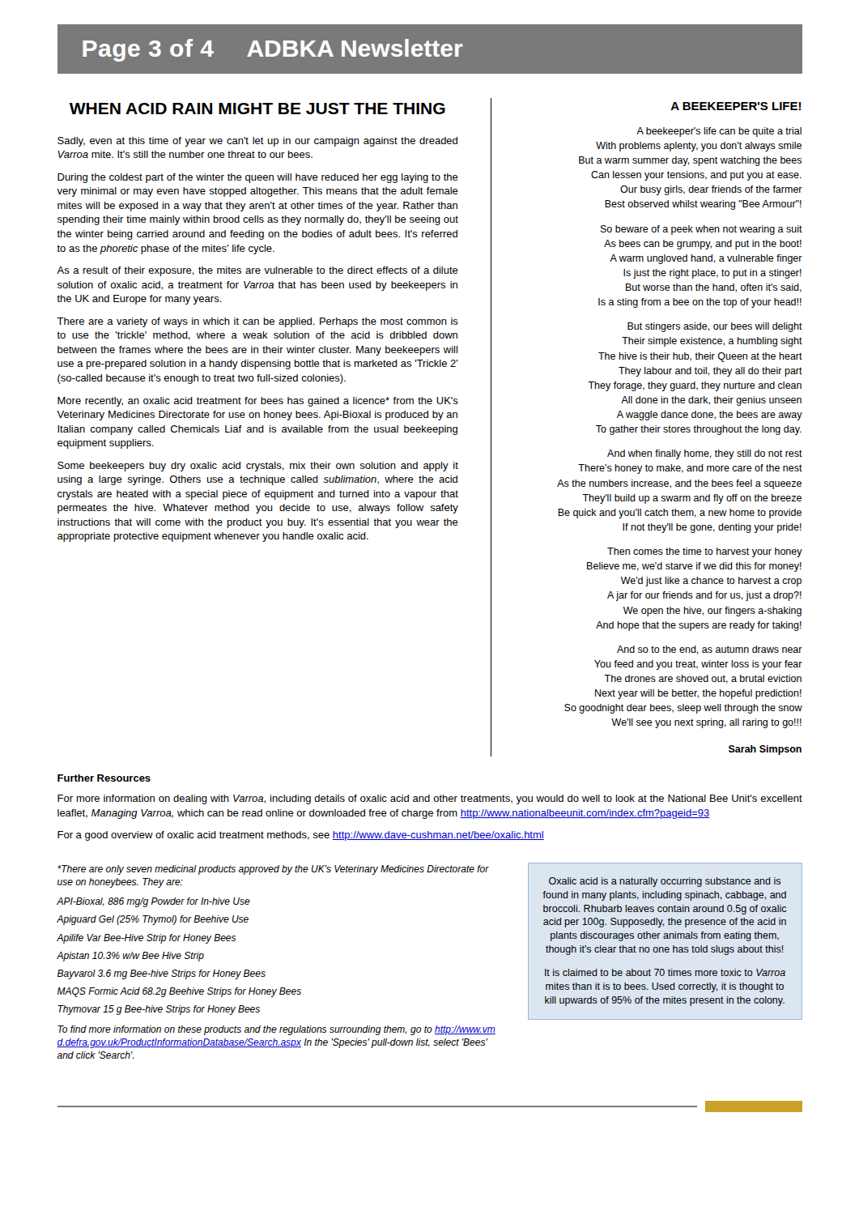Page 3 of 4
ADBKA Newsletter
WHEN ACID RAIN MIGHT BE JUST THE THING
Sadly, even at this time of year we can't let up in our campaign against the dreaded Varroa mite. It's still the number one threat to our bees.
During the coldest part of the winter the queen will have reduced her egg laying to the very minimal or may even have stopped altogether. This means that the adult female mites will be exposed in a way that they aren't at other times of the year. Rather than spending their time mainly within brood cells as they normally do, they'll be seeing out the winter being carried around and feeding on the bodies of adult bees. It's referred to as the phoretic phase of the mites' life cycle.
As a result of their exposure, the mites are vulnerable to the direct effects of a dilute solution of oxalic acid, a treatment for Varroa that has been used by beekeepers in the UK and Europe for many years.
There are a variety of ways in which it can be applied. Perhaps the most common is to use the 'trickle' method, where a weak solution of the acid is dribbled down between the frames where the bees are in their winter cluster. Many beekeepers will use a pre-prepared solution in a handy dispensing bottle that is marketed as 'Trickle 2' (so-called because it's enough to treat two full-sized colonies).
More recently, an oxalic acid treatment for bees has gained a licence* from the UK's Veterinary Medicines Directorate for use on honey bees. Api-Bioxal is produced by an Italian company called Chemicals Liaf and is available from the usual beekeeping equipment suppliers.
Some beekeepers buy dry oxalic acid crystals, mix their own solution and apply it using a large syringe. Others use a technique called sublimation, where the acid crystals are heated with a special piece of equipment and turned into a vapour that permeates the hive. Whatever method you decide to use, always follow safety instructions that will come with the product you buy. It's essential that you wear the appropriate protective equipment whenever you handle oxalic acid.
A BEEKEEPER'S LIFE!
A beekeeper's life can be quite a trial
With problems aplenty, you don't always smile
But a warm summer day, spent watching the bees
Can lessen your tensions, and put you at ease.
Our busy girls, dear friends of the farmer
Best observed whilst wearing "Bee Armour"!
So beware of a peek when not wearing a suit
As bees can be grumpy, and put in the boot!
A warm ungloved hand, a vulnerable finger
Is just the right place, to put in a stinger!
But worse than the hand, often it's said,
Is a sting from a bee on the top of your head!!
But stingers aside, our bees will delight
Their simple existence, a humbling sight
The hive is their hub, their Queen at the heart
They labour and toil, they all do their part
They forage, they guard, they nurture and clean
All done in the dark, their genius unseen
A waggle dance done, the bees are away
To gather their stores throughout the long day.
And when finally home, they still do not rest
There's honey to make, and more care of the nest
As the numbers increase, and the bees feel a squeeze
They'll build up a swarm and fly off on the breeze
Be quick and you'll catch them, a new home to provide
If not they'll be gone, denting your pride!
Then comes the time to harvest your honey
Believe me, we'd starve if we did this for money!
We'd just like a chance to harvest a crop
A jar for our friends and for us, just a drop?!
We open the hive, our fingers a-shaking
And hope that the supers are ready for taking!
And so to the end, as autumn draws near
You feed and you treat, winter loss is your fear
The drones are shoved out, a brutal eviction
Next year will be better, the hopeful prediction!
So goodnight dear bees, sleep well through the snow
We'll see you next spring, all raring to go!!!
Sarah Simpson
Further Resources
For more information on dealing with Varroa, including details of oxalic acid and other treatments, you would do well to look at the National Bee Unit's excellent leaflet, Managing Varroa, which can be read online or downloaded free of charge from http://www.nationalbeeunit.com/index.cfm?pageid=93
For a good overview of oxalic acid treatment methods, see http://www.dave-cushman.net/bee/oxalic.html
*There are only seven medicinal products approved by the UK's Veterinary Medicines Directorate for use on honeybees. They are:
API-Bioxal, 886 mg/g Powder for In-hive Use
Apiguard Gel (25% Thymol) for Beehive Use
Apilife Var Bee-Hive Strip for Honey Bees
Apistan 10.3% w/w Bee Hive Strip
Bayvarol 3.6 mg Bee-hive Strips for Honey Bees
MAQS Formic Acid 68.2g Beehive Strips for Honey Bees
Thymovar 15 g Bee-hive Strips for Honey Bees
To find more information on these products and the regulations surrounding them, go to http://www.vmd.defra.gov.uk/ProductInformationDatabase/Search.aspx In the 'Species' pull-down list, select 'Bees' and click 'Search'.
Oxalic acid is a naturally occurring substance and is found in many plants, including spinach, cabbage, and broccoli. Rhubarb leaves contain around 0.5g of oxalic acid per 100g. Supposedly, the presence of the acid in plants discourages other animals from eating them, though it's clear that no one has told slugs about this!
It is claimed to be about 70 times more toxic to Varroa mites than it is to bees. Used correctly, it is thought to kill upwards of 95% of the mites present in the colony.